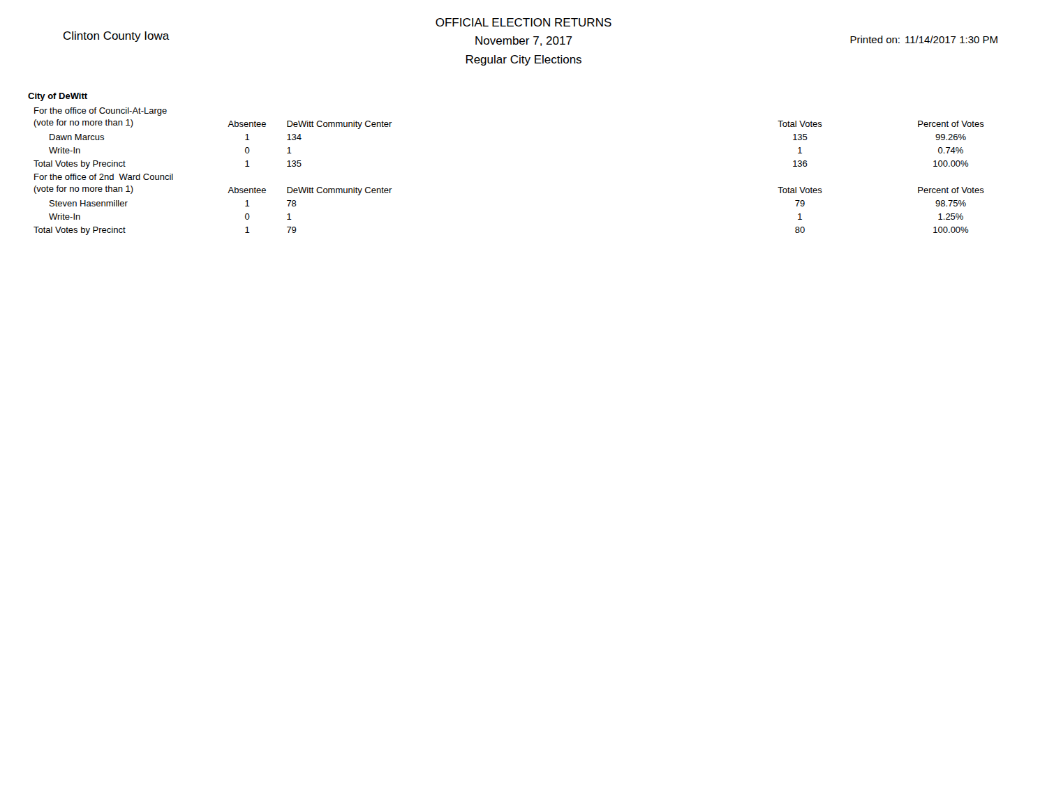Clinton County Iowa
OFFICIAL ELECTION RETURNS
November 7, 2017
Regular City Elections
Printed on: 11/14/2017 1:30 PM
City of DeWitt
| For the office of Council-At-Large (vote for no more than 1) | Absentee | DeWitt Community Center | Total Votes | Percent of Votes |
| Dawn Marcus | 1 | 134 | 135 | 99.26% |
| Write-In | 0 | 1 | 1 | 0.74% |
| Total Votes by Precinct | 1 | 135 | 136 | 100.00% |
| For the office of 2nd Ward Council (vote for no more than 1) | Absentee | DeWitt Community Center | Total Votes | Percent of Votes |
| Steven Hasenmiller | 1 | 78 | 79 | 98.75% |
| Write-In | 0 | 1 | 1 | 1.25% |
| Total Votes by Precinct | 1 | 79 | 80 | 100.00% |